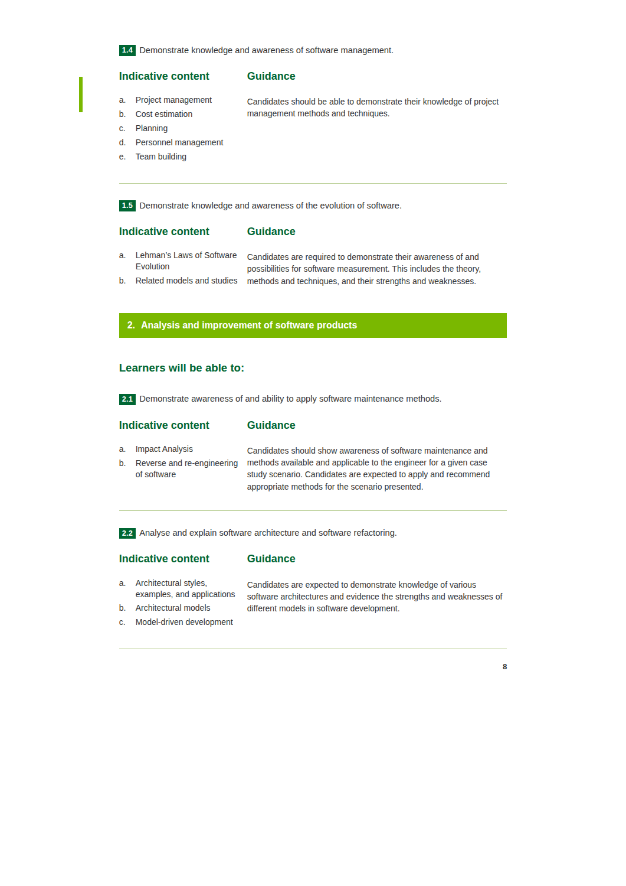1.4 Demonstrate knowledge and awareness of software management.
Indicative content
a. Project management
b. Cost estimation
c. Planning
d. Personnel management
e. Team building
Guidance
Candidates should be able to demonstrate their knowledge of project management methods and techniques.
1.5 Demonstrate knowledge and awareness of the evolution of software.
Indicative content
a. Lehman’s Laws of Software Evolution
b. Related models and studies
Guidance
Candidates are required to demonstrate their awareness of and possibilities for software measurement. This includes the theory, methods and techniques, and their strengths and weaknesses.
2. Analysis and improvement of software products
Learners will be able to:
2.1 Demonstrate awareness of and ability to apply software maintenance methods.
Indicative content
a. Impact Analysis
b. Reverse and re-engineering of software
Guidance
Candidates should show awareness of software maintenance and methods available and applicable to the engineer for a given case study scenario. Candidates are expected to apply and recommend appropriate methods for the scenario presented.
2.2 Analyse and explain software architecture and software refactoring.
Indicative content
a. Architectural styles, examples, and applications
b. Architectural models
c. Model-driven development
Guidance
Candidates are expected to demonstrate knowledge of various software architectures and evidence the strengths and weaknesses of different models in software development.
8